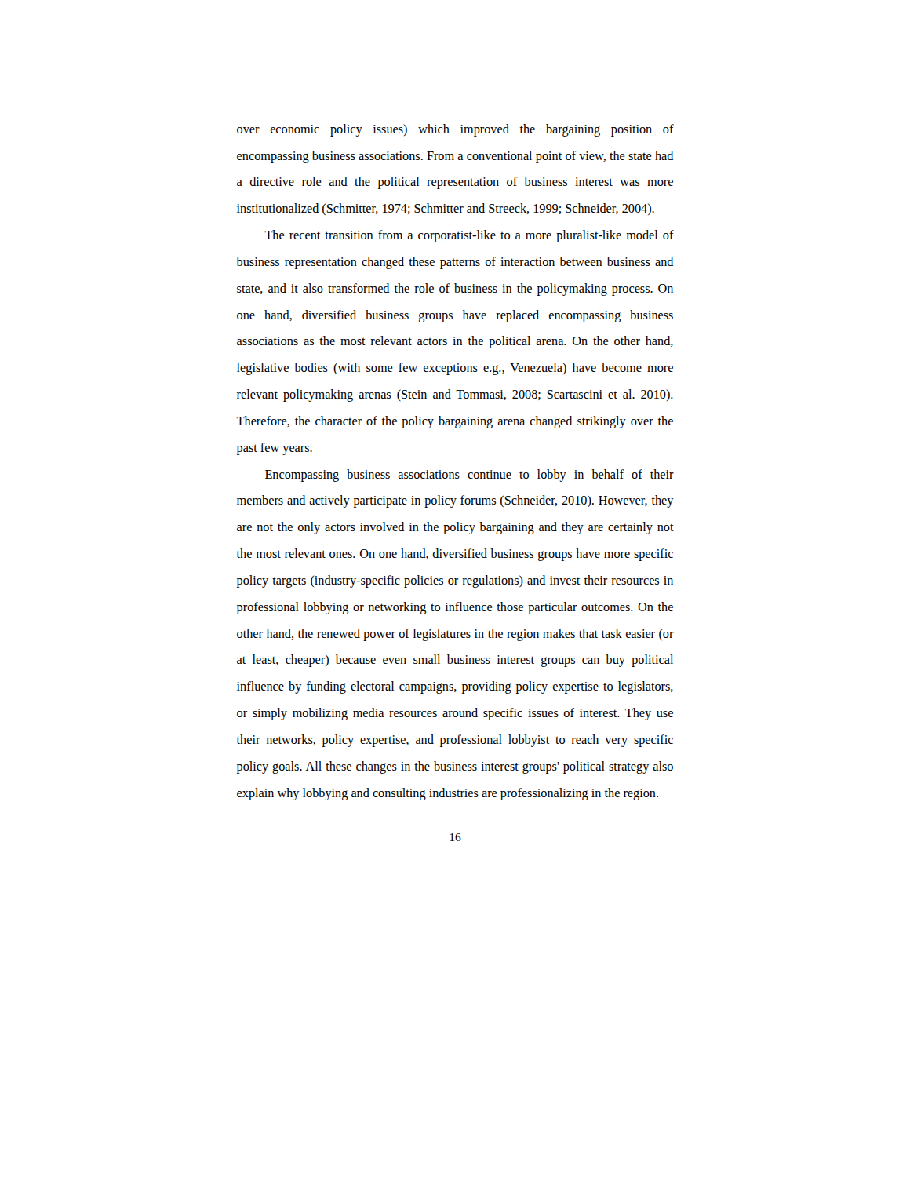over economic policy issues) which improved the bargaining position of encompassing business associations. From a conventional point of view, the state had a directive role and the political representation of business interest was more institutionalized (Schmitter, 1974; Schmitter and Streeck, 1999; Schneider, 2004).
The recent transition from a corporatist-like to a more pluralist-like model of business representation changed these patterns of interaction between business and state, and it also transformed the role of business in the policymaking process. On one hand, diversified business groups have replaced encompassing business associations as the most relevant actors in the political arena. On the other hand, legislative bodies (with some few exceptions e.g., Venezuela) have become more relevant policymaking arenas (Stein and Tommasi, 2008; Scartascini et al. 2010). Therefore, the character of the policy bargaining arena changed strikingly over the past few years.
Encompassing business associations continue to lobby in behalf of their members and actively participate in policy forums (Schneider, 2010). However, they are not the only actors involved in the policy bargaining and they are certainly not the most relevant ones. On one hand, diversified business groups have more specific policy targets (industry-specific policies or regulations) and invest their resources in professional lobbying or networking to influence those particular outcomes. On the other hand, the renewed power of legislatures in the region makes that task easier (or at least, cheaper) because even small business interest groups can buy political influence by funding electoral campaigns, providing policy expertise to legislators, or simply mobilizing media resources around specific issues of interest. They use their networks, policy expertise, and professional lobbyist to reach very specific policy goals. All these changes in the business interest groups' political strategy also explain why lobbying and consulting industries are professionalizing in the region.
16